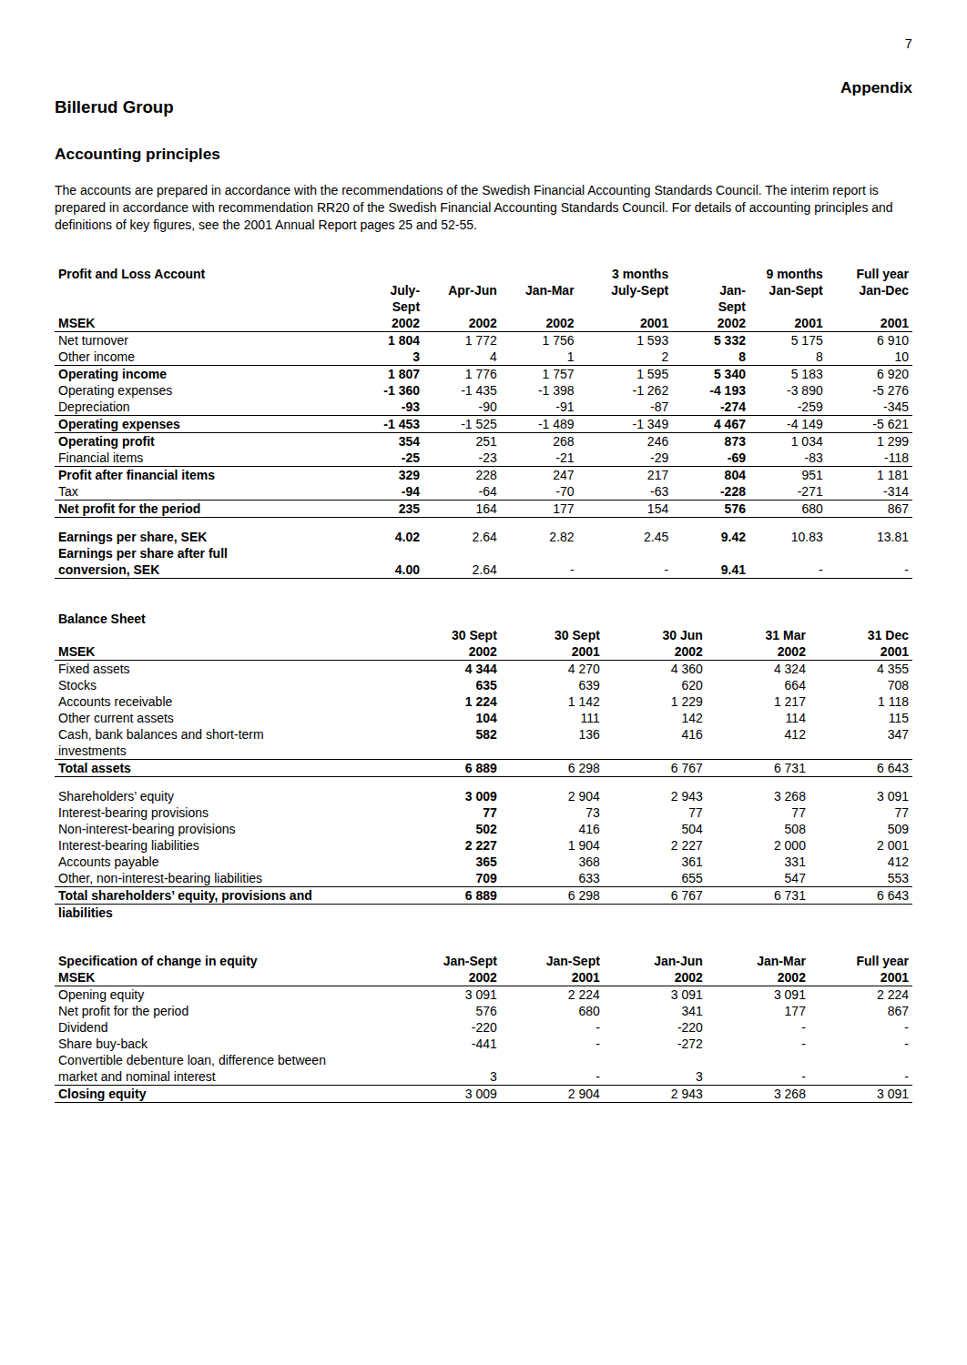7
Appendix
Billerud Group
Accounting principles
The accounts are prepared in accordance with the recommendations of the Swedish Financial Accounting Standards Council. The interim report is prepared in accordance with recommendation RR20 of the Swedish Financial Accounting Standards Council. For details of accounting principles and definitions of key figures, see the 2001 Annual Report pages 25 and 52-55.
| Profit and Loss Account | 3 months | 9 months | Full year |
| --- | --- | --- | --- |
| | July- | Apr-Jun | Jan-Mar | July-Sept | Jan- | Jan-Sept | Jan-Dec |
| | Sept | | | | Sept | | |
| MSEK | 2002 | 2002 | 2002 | 2001 | 2002 | 2001 | 2001 |
| Net turnover | 1 804 | 1 772 | 1 756 | 1 593 | 5 332 | 5 175 | 6 910 |
| Other income | 3 | 4 | 1 | 2 | 8 | 8 | 10 |
| Operating income | 1 807 | 1 776 | 1 757 | 1 595 | 5 340 | 5 183 | 6 920 |
| Operating expenses | -1 360 | -1 435 | -1 398 | -1 262 | -4 193 | -3 890 | -5 276 |
| Depreciation | -93 | -90 | -91 | -87 | -274 | -259 | -345 |
| Operating expenses | -1 453 | -1 525 | -1 489 | -1 349 | 4 467 | -4 149 | -5 621 |
| Operating profit | 354 | 251 | 268 | 246 | 873 | 1 034 | 1 299 |
| Financial items | -25 | -23 | -21 | -29 | -69 | -83 | -118 |
| Profit after financial items | 329 | 228 | 247 | 217 | 804 | 951 | 1 181 |
| Tax | -94 | -64 | -70 | -63 | -228 | -271 | -314 |
| Net profit for the period | 235 | 164 | 177 | 154 | 576 | 680 | 867 |
| Earnings per share, SEK | 4.02 | 2.64 | 2.82 | 2.45 | 9.42 | 10.83 | 13.81 |
| Earnings per share after full | | | | | | | |
| conversion, SEK | 4.00 | 2.64 | - | - | 9.41 | - | - |
| Balance Sheet | | | | | |
| --- | --- | --- | --- | --- | --- |
| | 30 Sept | 30 Sept | 30 Jun | 31 Mar | 31 Dec |
| MSEK | 2002 | 2001 | 2002 | 2002 | 2001 |
| Fixed assets | 4 344 | 4 270 | 4 360 | 4 324 | 4 355 |
| Stocks | 635 | 639 | 620 | 664 | 708 |
| Accounts receivable | 1 224 | 1 142 | 1 229 | 1 217 | 1 118 |
| Other current assets | 104 | 111 | 142 | 114 | 115 |
| Cash, bank balances and short-term | 582 | 136 | 416 | 412 | 347 |
| investments | | | | | |
| Total assets | 6 889 | 6 298 | 6 767 | 6 731 | 6 643 |
| Shareholders’ equity | 3 009 | 2 904 | 2 943 | 3 268 | 3 091 |
| Interest-bearing provisions | 77 | 73 | 77 | 77 | 77 |
| Non-interest-bearing provisions | 502 | 416 | 504 | 508 | 509 |
| Interest-bearing liabilities | 2 227 | 1 904 | 2 227 | 2 000 | 2 001 |
| Accounts payable | 365 | 368 | 361 | 331 | 412 |
| Other, non-interest-bearing liabilities | 709 | 633 | 655 | 547 | 553 |
| Total shareholders’ equity, provisions and | 6 889 | 6 298 | 6 767 | 6 731 | 6 643 |
| liabilities | | | | | |
| Specification of change in equity | Jan-Sept | Jan-Sept | Jan-Jun | Jan-Mar | Full year |
| --- | --- | --- | --- | --- | --- |
| MSEK | 2002 | 2001 | 2002 | 2002 | 2001 |
| Opening equity | 3 091 | 2 224 | 3 091 | 3 091 | 2 224 |
| Net profit for the period | 576 | 680 | 341 | 177 | 867 |
| Dividend | -220 | - | -220 | - | - |
| Share buy-back | -441 | - | -272 | - | - |
| Convertible debenture loan, difference between | | | | | |
| market and nominal interest | 3 | - | 3 | - | - |
| Closing equity | 3 009 | 2 904 | 2 943 | 3 268 | 3 091 |